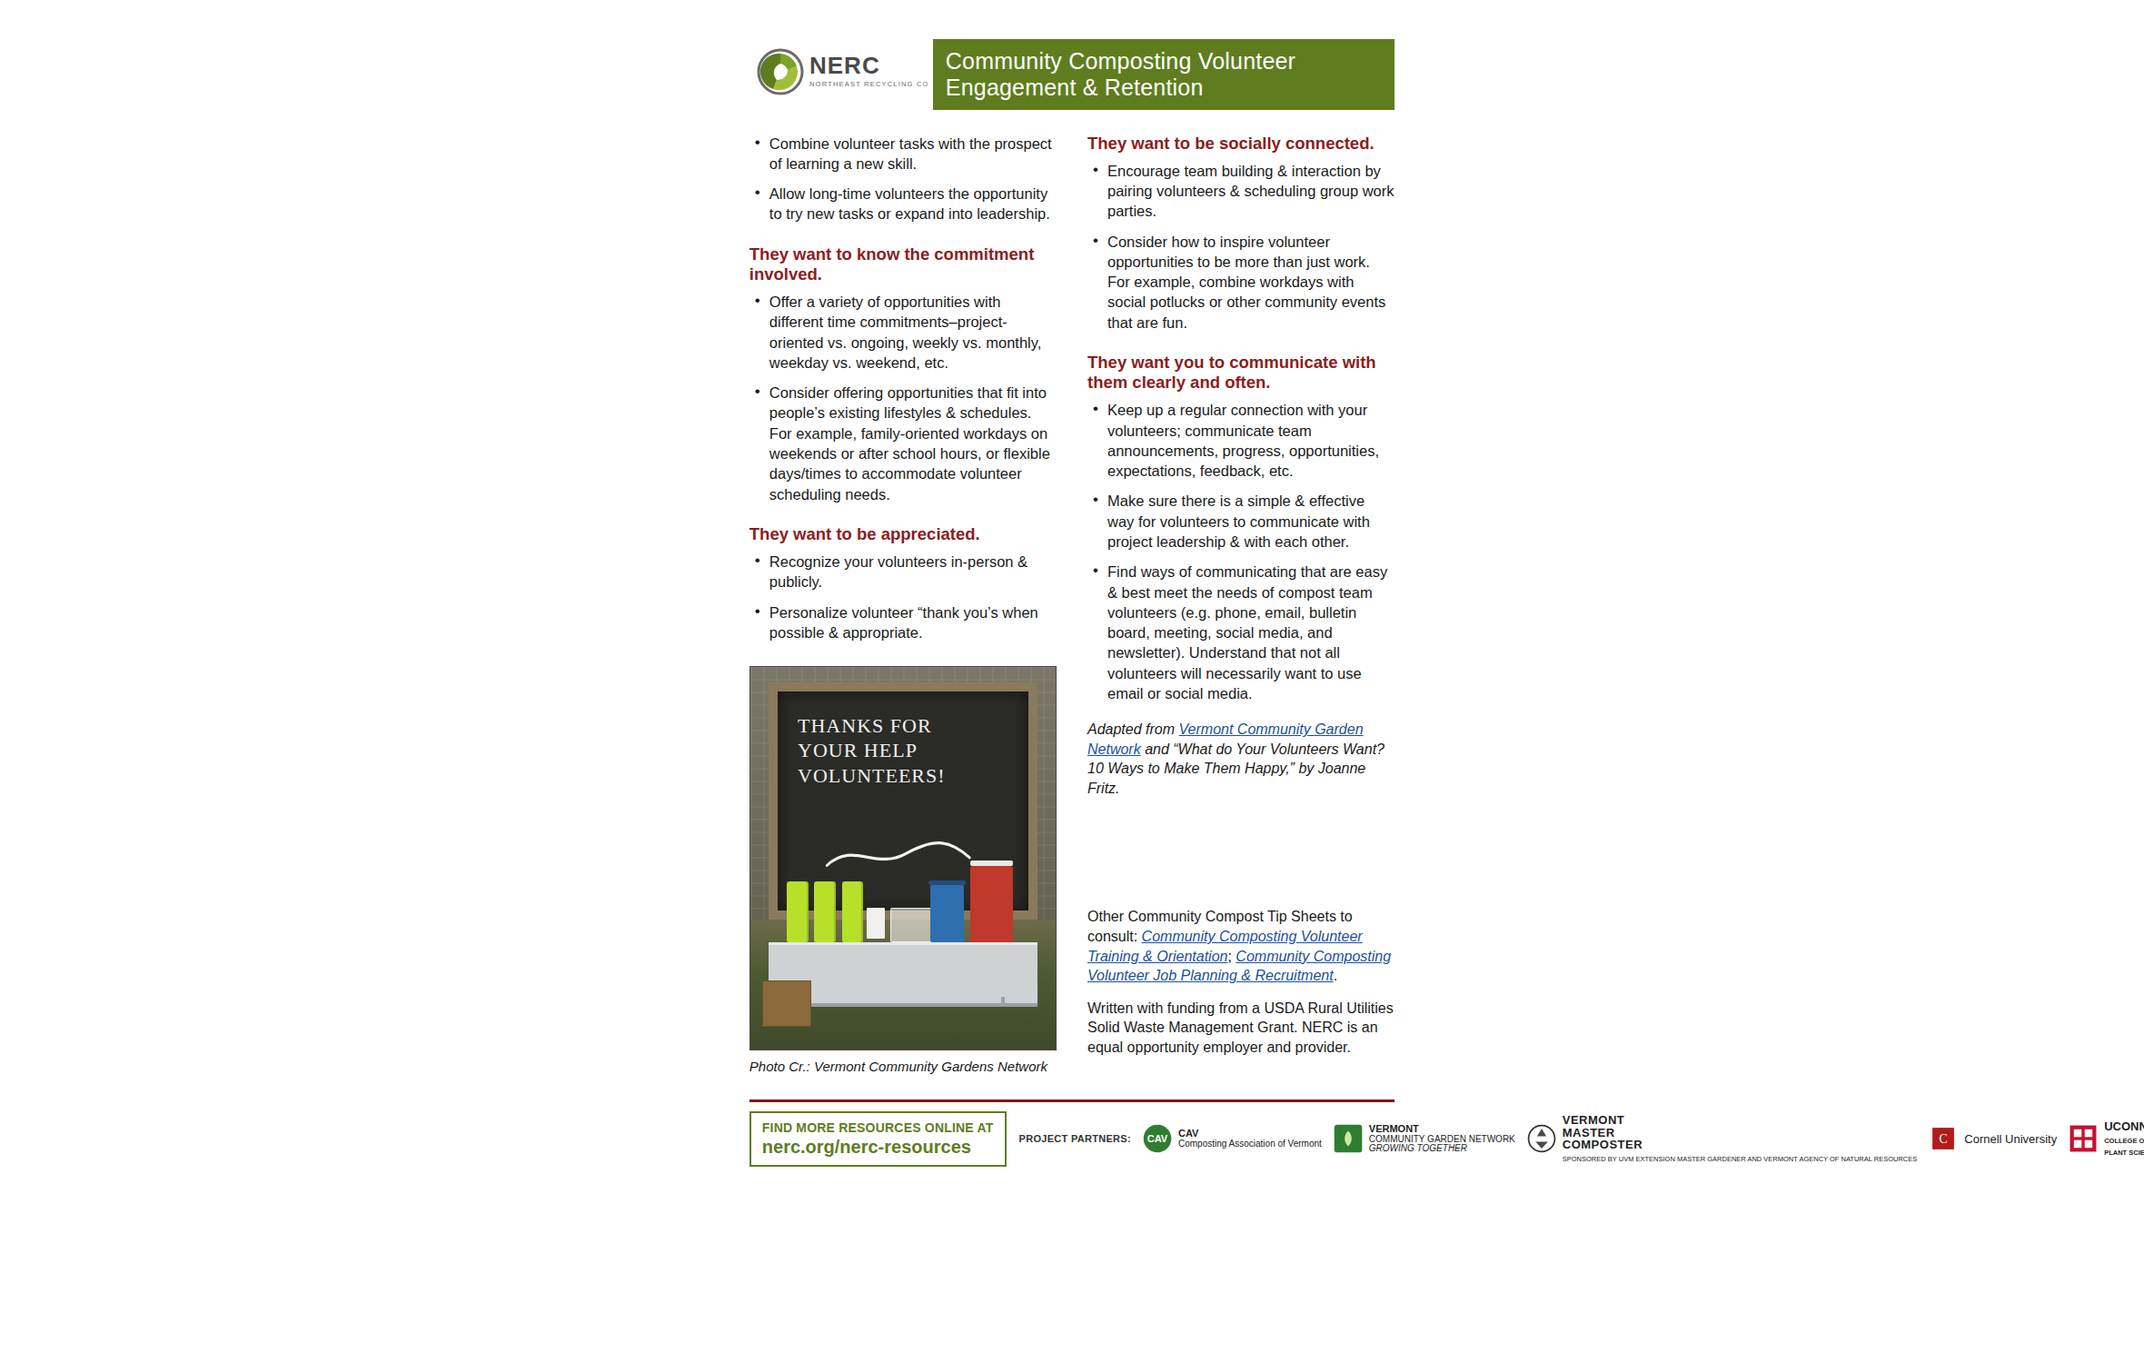NERC NORTHEAST RECYCLING COUNCIL
Community Composting Volunteer Engagement & Retention
Combine volunteer tasks with the prospect of learning a new skill.
Allow long-time volunteers the opportunity to try new tasks or expand into leadership.
They want to know the commitment involved.
Offer a variety of opportunities with different time commitments–project-oriented vs. ongoing, weekly vs. monthly, weekday vs. weekend, etc.
Consider offering opportunities that fit into people’s existing lifestyles & schedules. For example, family-oriented workdays on weekends or after school hours, or flexible days/times to accommodate volunteer scheduling needs.
They want to be appreciated.
Recognize your volunteers in-person & publicly.
Personalize volunteer “thank you’s when possible & appropriate.
Thanks for
your help
volunteers!
Photo Cr.: Vermont Community Gardens Network
They want to be socially connected.
Encourage team building & interaction by pairing volunteers & scheduling group work parties.
Consider how to inspire volunteer opportunities to be more than just work. For example, combine workdays with social potlucks or other community events that are fun.
They want you to communicate with them clearly and often.
Keep up a regular connection with your volunteers; communicate team announcements, progress, opportunities, expectations, feedback, etc.
Make sure there is a simple & effective way for volunteers to communicate with project leadership & with each other.
Find ways of communicating that are easy & best meet the needs of compost team volunteers (e.g. phone, email, bulletin board, meeting, social media, and newsletter). Understand that not all volunteers will necessarily want to use email or social media.
Adapted from Vermont Community Garden Network and “What do Your Volunteers Want? 10 Ways to Make Them Happy,” by Joanne Fritz.
Other Community Compost Tip Sheets to consult: Community Composting Volunteer Training & Orientation; Community Composting Volunteer Job Planning & Recruitment.
Written with funding from a USDA Rural Utilities Solid Waste Management Grant. NERC is an equal opportunity employer and provider.
FIND MORE RESOURCES ONLINE AT
nerc.org/nerc-resources
PROJECT PARTNERS: CAV CAVComposting Association of Vermont VERMONTCOMMUNITY GARDEN NETWORK
GROWING TOGETHER VERMONT
MASTER
COMPOSTER
SPONSORED BY UVM EXTENSION MASTER GARDENER AND VERMONT AGENCY OF NATURAL RESOURCES C Cornell University UCONN
COLLEGE OF AGRICULTURE, HEALTH AND NATURAL RESOURCES
PLANT SCIENCE AND LANDSCAPE ARCHITECTURE